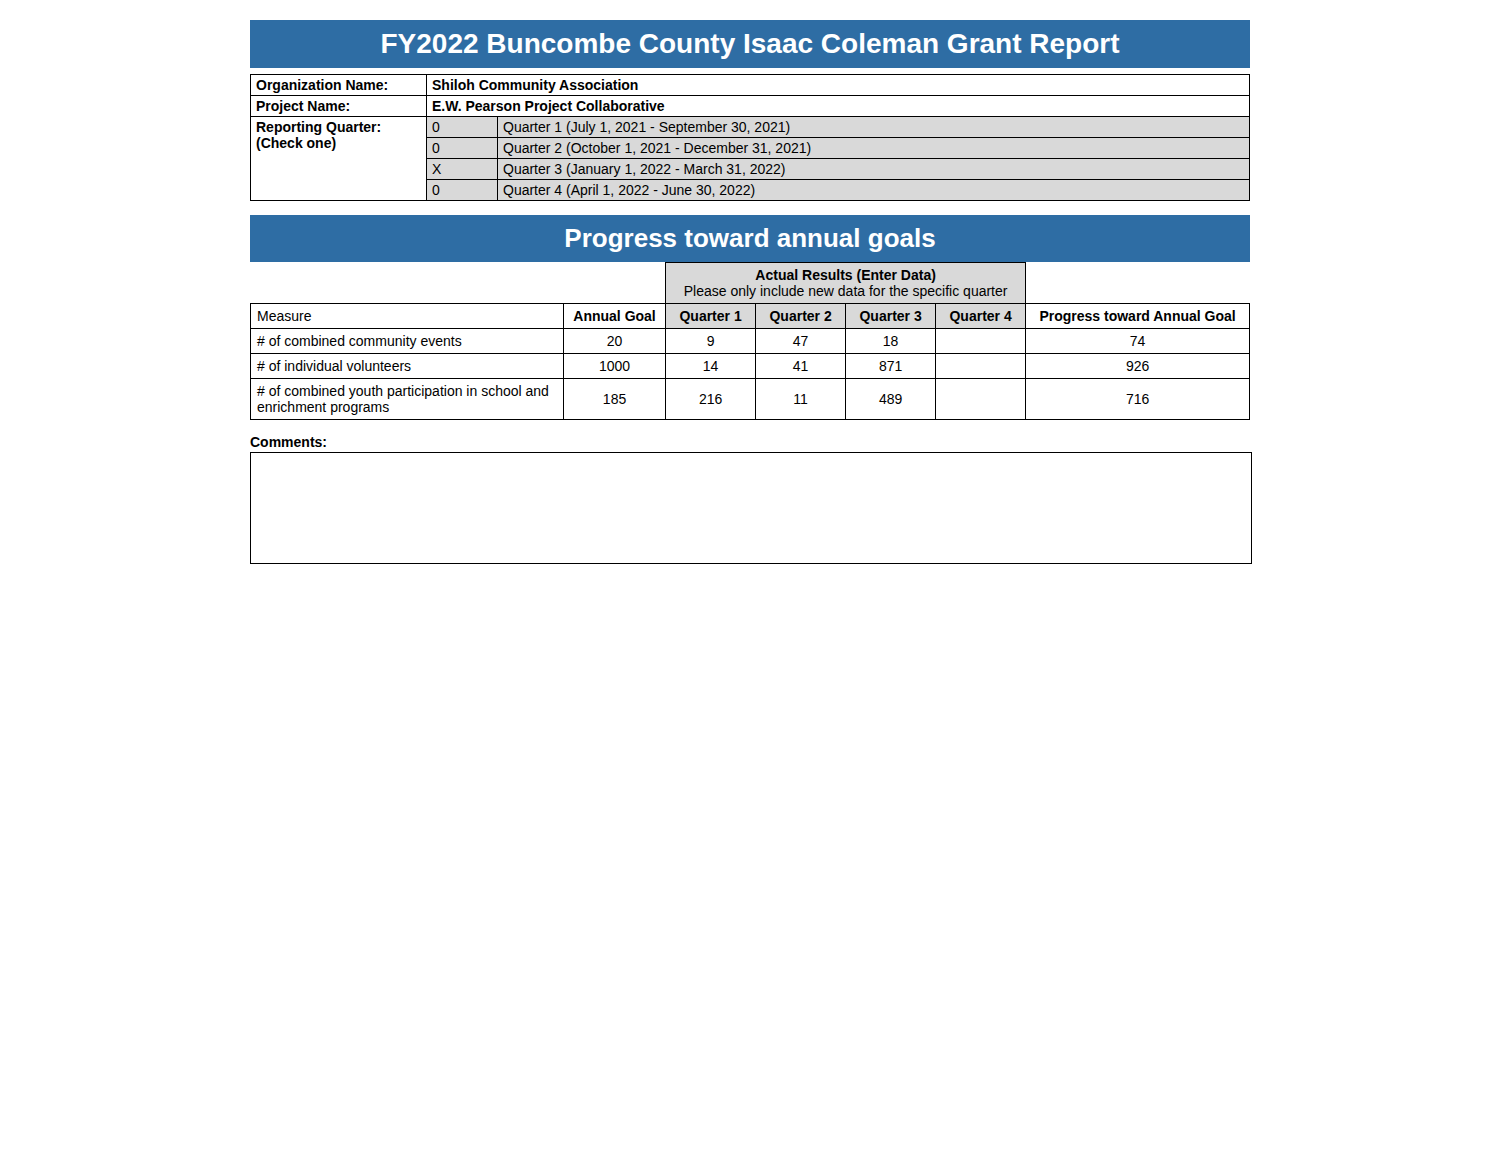FY2022 Buncombe County Isaac Coleman Grant Report
| Organization Name: | Shiloh Community Association |
| Project Name: | E.W. Pearson Project Collaborative |
| Reporting Quarter: (Check one) | 0 | Quarter 1 (July 1, 2021 - September 30, 2021) |
| 0 | Quarter 2 (October 1, 2021 - December 31, 2021) |
| X | Quarter 3 (January 1, 2022 - March 31, 2022) |
| 0 | Quarter 4 (April 1, 2022 - June 30, 2022) |
Progress toward annual goals
| | | Actual Results (Enter Data) Please only include new data for the specific quarter | |
| Measure | Annual Goal | Quarter 1 | Quarter 2 | Quarter 3 | Quarter 4 | Progress toward Annual Goal |
| # of combined community events | 20 | 9 | 47 | 18 | | 74 |
| # of individual volunteers | 1000 | 14 | 41 | 871 | | 926 |
| # of combined youth participation in school and enrichment programs | 185 | 216 | 11 | 489 | | 716 |
Comments: